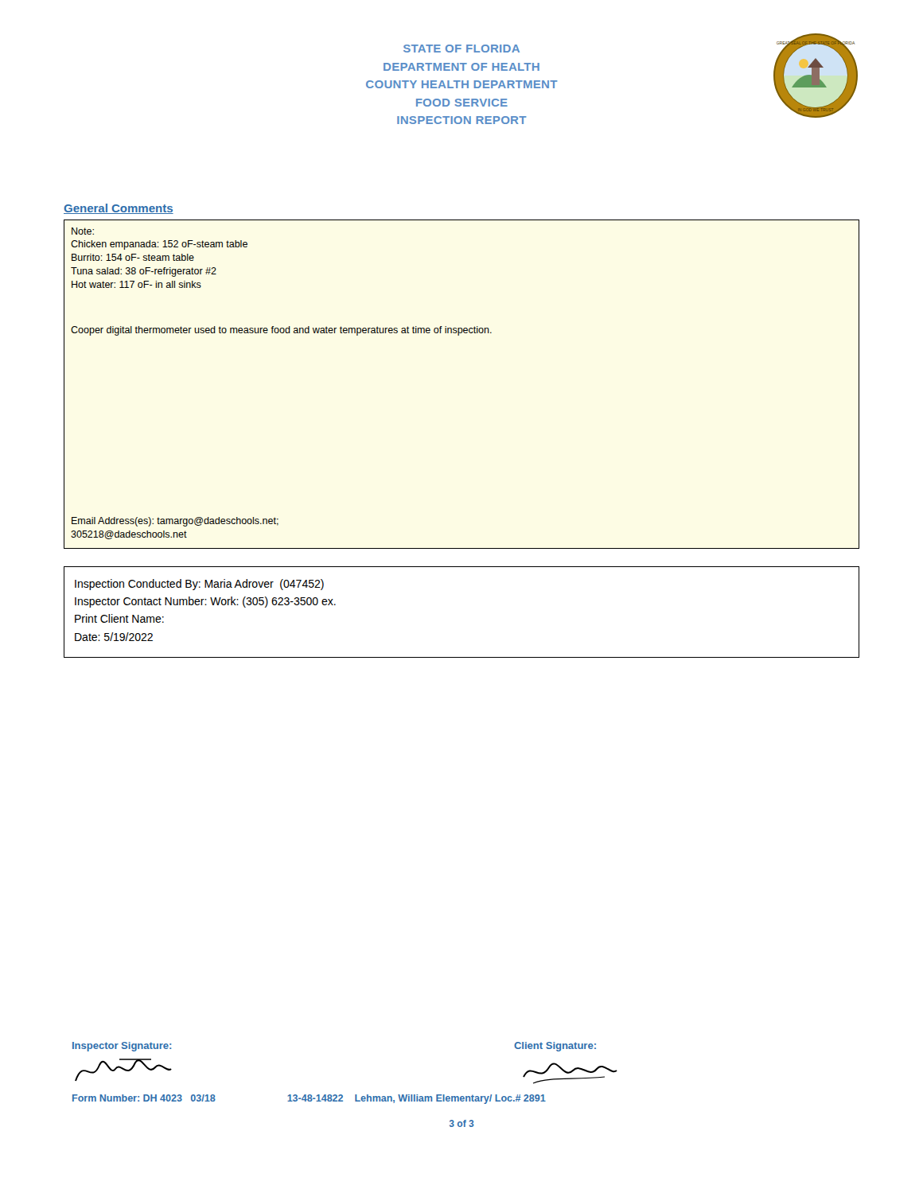STATE OF FLORIDA
DEPARTMENT OF HEALTH
COUNTY HEALTH DEPARTMENT
FOOD SERVICE
INSPECTION REPORT
GREAT SEAL OF THE STATE OF FLORIDA IN GOD WE TRUST
General Comments
Note: Chicken empanada: 152 oF-steam table Burrito: 154 oF- steam table Tuna salad: 38 oF-refrigerator #2 Hot water: 117 oF- in all sinks
Cooper digital thermometer used to measure food and water temperatures at time of inspection.
Email Address(es): tamargo@dadeschools.net;
305218@dadeschools.net
Inspection Conducted By: Maria Adrover (047452)
Inspector Contact Number: Work: (305) 623-3500 ex.
Print Client Name:
Date: 5/19/2022
Inspector Signature: Client Signature:
Form Number: DH 4023 03/18 13-48-14822 Lehman, William Elementary/ Loc.# 2891
3 of 3